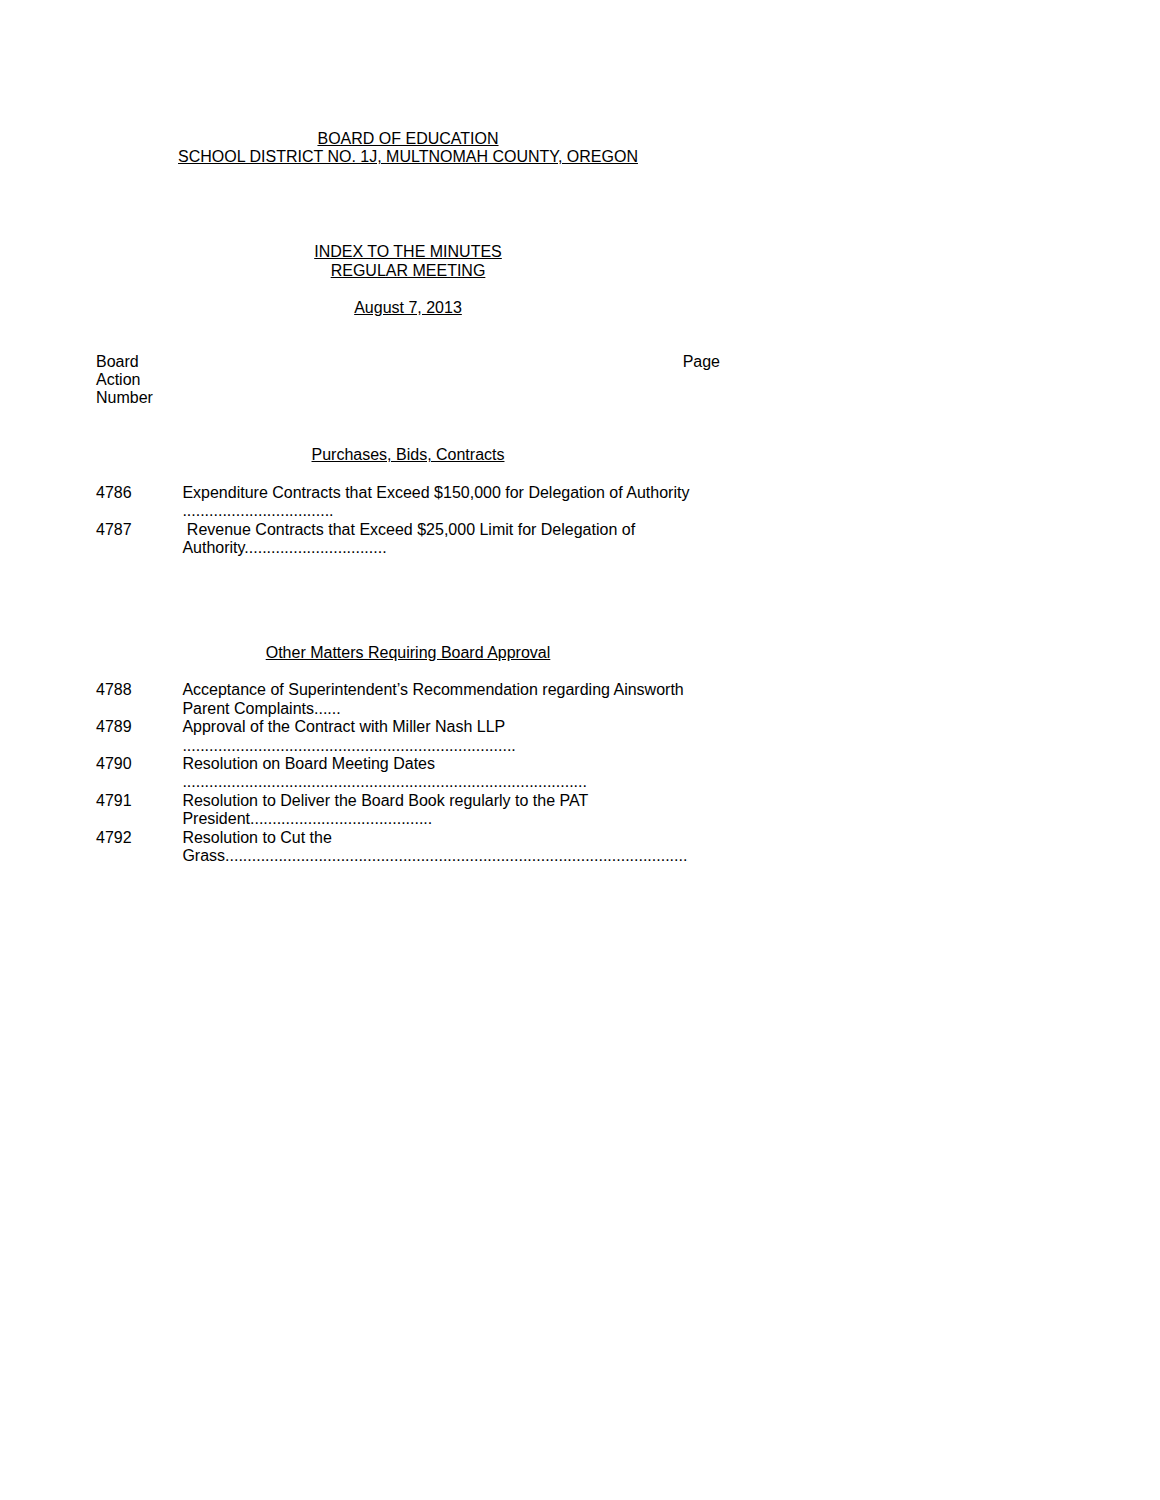BOARD OF EDUCATION
SCHOOL DISTRICT NO. 1J, MULTNOMAH COUNTY, OREGON
INDEX TO THE MINUTES
REGULAR MEETING
August 7, 2013
Board
Action
Number
Page
Purchases, Bids, Contracts
| 4786 | Expenditure Contracts that Exceed $150,000 for Delegation of Authority .................................. |
| 4787 | Revenue Contracts that Exceed $25,000 Limit for Delegation of Authority................................ |
Other Matters Requiring Board Approval
| 4788 | Acceptance of Superintendent’s Recommendation regarding Ainsworth Parent Complaints...... |
| 4789 | Approval of the Contract with Miller Nash LLP ........................................................................... |
| 4790 | Resolution on Board Meeting Dates ........................................................................................... |
| 4791 | Resolution to Deliver the Board Book regularly to the PAT President......................................... |
| 4792 | Resolution to Cut the Grass........................................................................................................ |